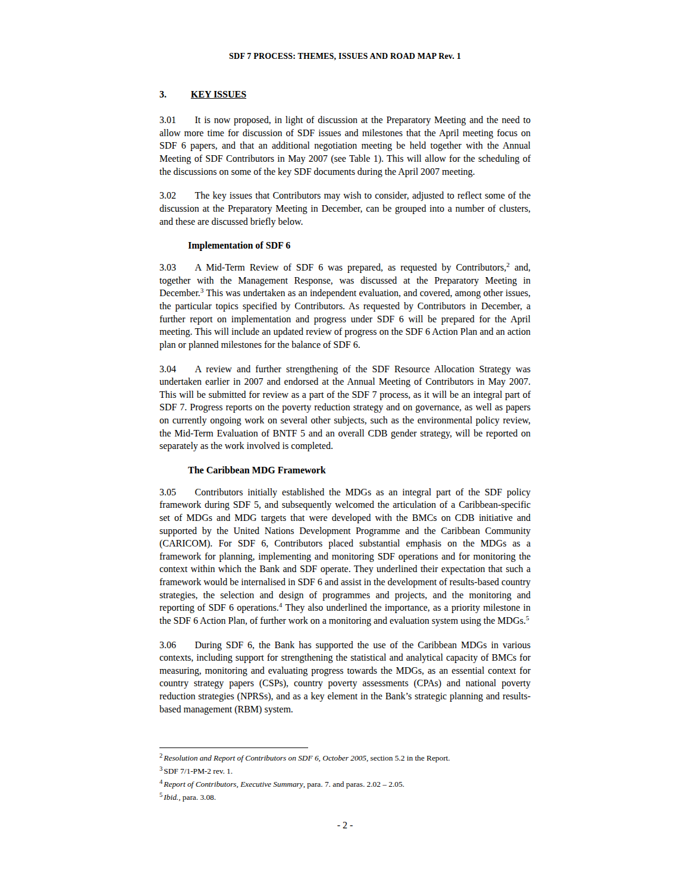SDF 7 PROCESS: THEMES, ISSUES AND ROAD MAP Rev. 1
3. KEY ISSUES
3.01 It is now proposed, in light of discussion at the Preparatory Meeting and the need to allow more time for discussion of SDF issues and milestones that the April meeting focus on SDF 6 papers, and that an additional negotiation meeting be held together with the Annual Meeting of SDF Contributors in May 2007 (see Table 1). This will allow for the scheduling of the discussions on some of the key SDF documents during the April 2007 meeting.
3.02 The key issues that Contributors may wish to consider, adjusted to reflect some of the discussion at the Preparatory Meeting in December, can be grouped into a number of clusters, and these are discussed briefly below.
Implementation of SDF 6
3.03 A Mid-Term Review of SDF 6 was prepared, as requested by Contributors,2 and, together with the Management Response, was discussed at the Preparatory Meeting in December.3 This was undertaken as an independent evaluation, and covered, among other issues, the particular topics specified by Contributors. As requested by Contributors in December, a further report on implementation and progress under SDF 6 will be prepared for the April meeting. This will include an updated review of progress on the SDF 6 Action Plan and an action plan or planned milestones for the balance of SDF 6.
3.04 A review and further strengthening of the SDF Resource Allocation Strategy was undertaken earlier in 2007 and endorsed at the Annual Meeting of Contributors in May 2007. This will be submitted for review as a part of the SDF 7 process, as it will be an integral part of SDF 7. Progress reports on the poverty reduction strategy and on governance, as well as papers on currently ongoing work on several other subjects, such as the environmental policy review, the Mid-Term Evaluation of BNTF 5 and an overall CDB gender strategy, will be reported on separately as the work involved is completed.
The Caribbean MDG Framework
3.05 Contributors initially established the MDGs as an integral part of the SDF policy framework during SDF 5, and subsequently welcomed the articulation of a Caribbean-specific set of MDGs and MDG targets that were developed with the BMCs on CDB initiative and supported by the United Nations Development Programme and the Caribbean Community (CARICOM). For SDF 6, Contributors placed substantial emphasis on the MDGs as a framework for planning, implementing and monitoring SDF operations and for monitoring the context within which the Bank and SDF operate. They underlined their expectation that such a framework would be internalised in SDF 6 and assist in the development of results-based country strategies, the selection and design of programmes and projects, and the monitoring and reporting of SDF 6 operations.4 They also underlined the importance, as a priority milestone in the SDF 6 Action Plan, of further work on a monitoring and evaluation system using the MDGs.5
3.06 During SDF 6, the Bank has supported the use of the Caribbean MDGs in various contexts, including support for strengthening the statistical and analytical capacity of BMCs for measuring, monitoring and evaluating progress towards the MDGs, as an essential context for country strategy papers (CSPs), country poverty assessments (CPAs) and national poverty reduction strategies (NPRSs), and as a key element in the Bank’s strategic planning and results-based management (RBM) system.
2 Resolution and Report of Contributors on SDF 6, October 2005, section 5.2 in the Report.
3 SDF 7/1-PM-2 rev. 1.
4 Report of Contributors, Executive Summary, para. 7. and paras. 2.02 – 2.05.
5 Ibid., para. 3.08.
- 2 -